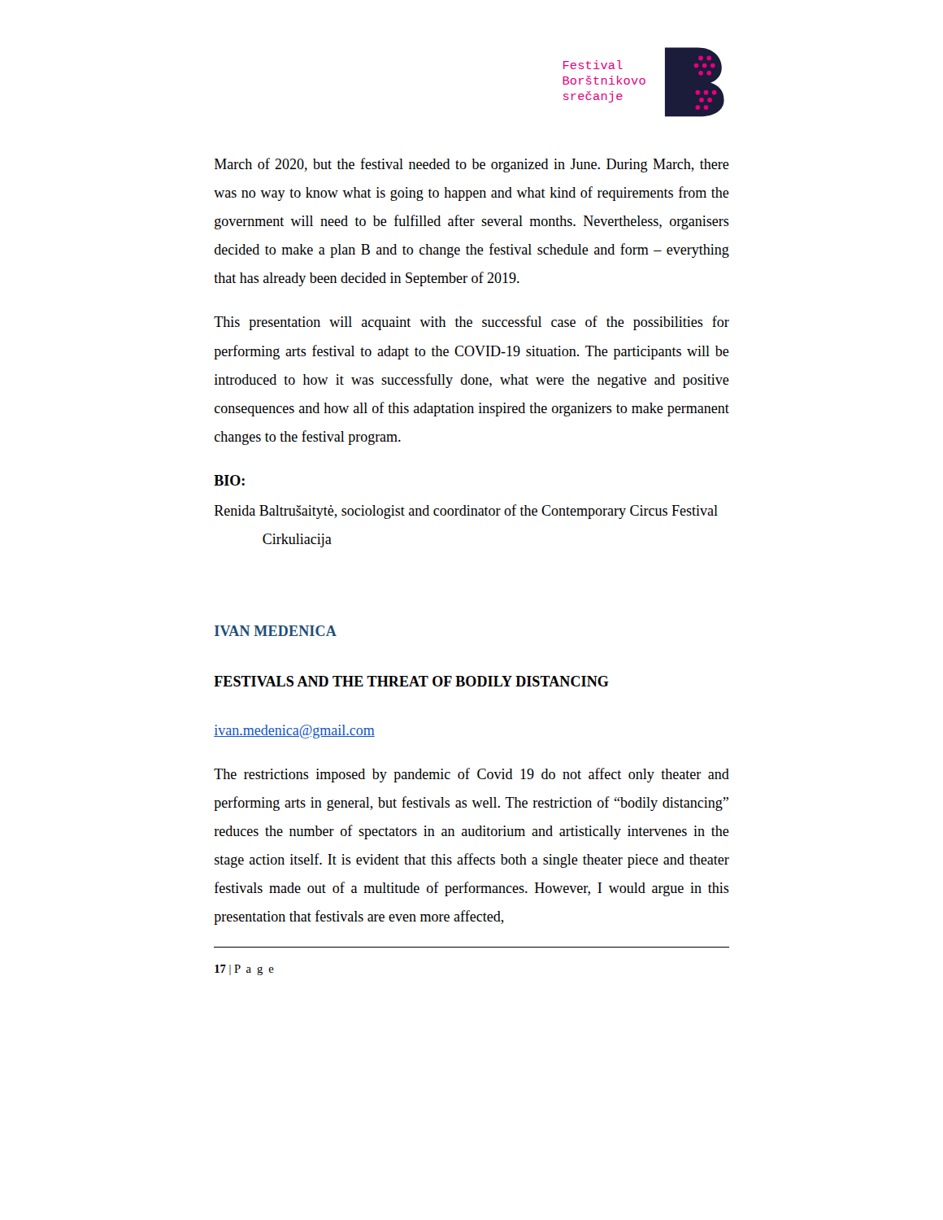Festival
Borštnikovo
srečanje
March of 2020, but the festival needed to be organized in June. During March, there was no way to know what is going to happen and what kind of requirements from the government will need to be fulfilled after several months. Nevertheless, organisers decided to make a plan B and to change the festival schedule and form – everything that has already been decided in September of 2019.
This presentation will acquaint with the successful case of the possibilities for performing arts festival to adapt to the COVID-19 situation. The participants will be introduced to how it was successfully done, what were the negative and positive consequences and how all of this adaptation inspired the organizers to make permanent changes to the festival program.
BIO:
Renida Baltrušaitytė, sociologist and coordinator of the Contemporary Circus Festival Cirkuliacija
IVAN MEDENICA
FESTIVALS AND THE THREAT OF BODILY DISTANCING
ivan.medenica@gmail.com
The restrictions imposed by pandemic of Covid 19 do not affect only theater and performing arts in general, but festivals as well. The restriction of “bodily distancing” reduces the number of spectators in an auditorium and artistically intervenes in the stage action itself. It is evident that this affects both a single theater piece and theater festivals made out of a multitude of performances. However, I would argue in this presentation that festivals are even more affected,
17 | P a g e